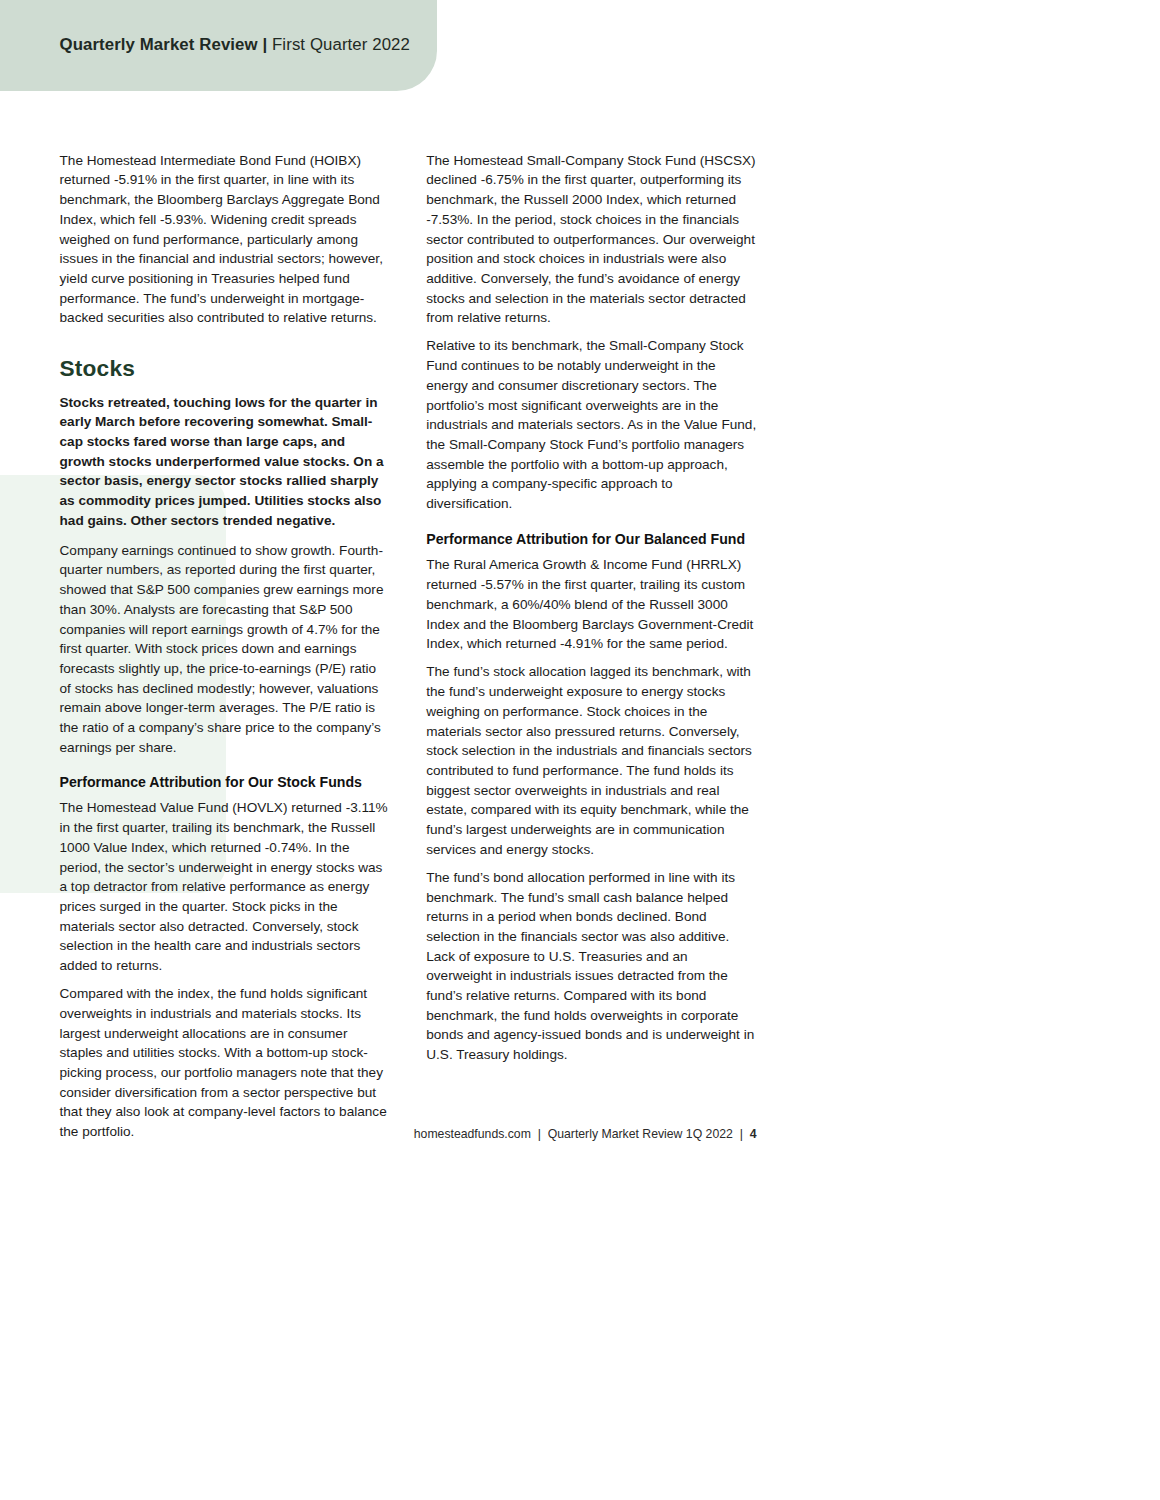Quarterly Market Review | First Quarter 2022
The Homestead Intermediate Bond Fund (HOIBX) returned -5.91% in the first quarter, in line with its benchmark, the Bloomberg Barclays Aggregate Bond Index, which fell -5.93%. Widening credit spreads weighed on fund performance, particularly among issues in the financial and industrial sectors; however, yield curve positioning in Treasuries helped fund performance. The fund’s underweight in mortgage-backed securities also contributed to relative returns.
Stocks
Stocks retreated, touching lows for the quarter in early March before recovering somewhat. Small-cap stocks fared worse than large caps, and growth stocks underperformed value stocks. On a sector basis, energy sector stocks rallied sharply as commodity prices jumped. Utilities stocks also had gains. Other sectors trended negative.
Company earnings continued to show growth. Fourth-quarter numbers, as reported during the first quarter, showed that S&P 500 companies grew earnings more than 30%. Analysts are forecasting that S&P 500 companies will report earnings growth of 4.7% for the first quarter. With stock prices down and earnings forecasts slightly up, the price-to-earnings (P/E) ratio of stocks has declined modestly; however, valuations remain above longer-term averages. The P/E ratio is the ratio of a company’s share price to the company’s earnings per share.
Performance Attribution for Our Stock Funds
The Homestead Value Fund (HOVLX) returned -3.11% in the first quarter, trailing its benchmark, the Russell 1000 Value Index, which returned -0.74%. In the period, the sector’s underweight in energy stocks was a top detractor from relative performance as energy prices surged in the quarter. Stock picks in the materials sector also detracted. Conversely, stock selection in the health care and industrials sectors added to returns.
Compared with the index, the fund holds significant overweights in industrials and materials stocks. Its largest underweight allocations are in consumer staples and utilities stocks. With a bottom-up stock-picking process, our portfolio managers note that they consider diversification from a sector perspective but that they also look at company-level factors to balance the portfolio.
The Homestead Small-Company Stock Fund (HSCSX) declined -6.75% in the first quarter, outperforming its benchmark, the Russell 2000 Index, which returned -7.53%. In the period, stock choices in the financials sector contributed to outperformances. Our overweight position and stock choices in industrials were also additive. Conversely, the fund’s avoidance of energy stocks and selection in the materials sector detracted from relative returns.
Relative to its benchmark, the Small-Company Stock Fund continues to be notably underweight in the energy and consumer discretionary sectors. The portfolio’s most significant overweights are in the industrials and materials sectors. As in the Value Fund, the Small-Company Stock Fund’s portfolio managers assemble the portfolio with a bottom-up approach, applying a company-specific approach to diversification.
Performance Attribution for Our Balanced Fund
The Rural America Growth & Income Fund (HRRLX) returned -5.57% in the first quarter, trailing its custom benchmark, a 60%/40% blend of the Russell 3000 Index and the Bloomberg Barclays Government-Credit Index, which returned -4.91% for the same period.
The fund’s stock allocation lagged its benchmark, with the fund’s underweight exposure to energy stocks weighing on performance. Stock choices in the materials sector also pressured returns. Conversely, stock selection in the industrials and financials sectors contributed to fund performance. The fund holds its biggest sector overweights in industrials and real estate, compared with its equity benchmark, while the fund’s largest underweights are in communication services and energy stocks.
The fund’s bond allocation performed in line with its benchmark. The fund’s small cash balance helped returns in a period when bonds declined. Bond selection in the financials sector was also additive. Lack of exposure to U.S. Treasuries and an overweight in industrials issues detracted from the fund’s relative returns. Compared with its bond benchmark, the fund holds overweights in corporate bonds and agency-issued bonds and is underweight in U.S. Treasury holdings.
homesteadfunds.com | Quarterly Market Review 1Q 2022 | 4